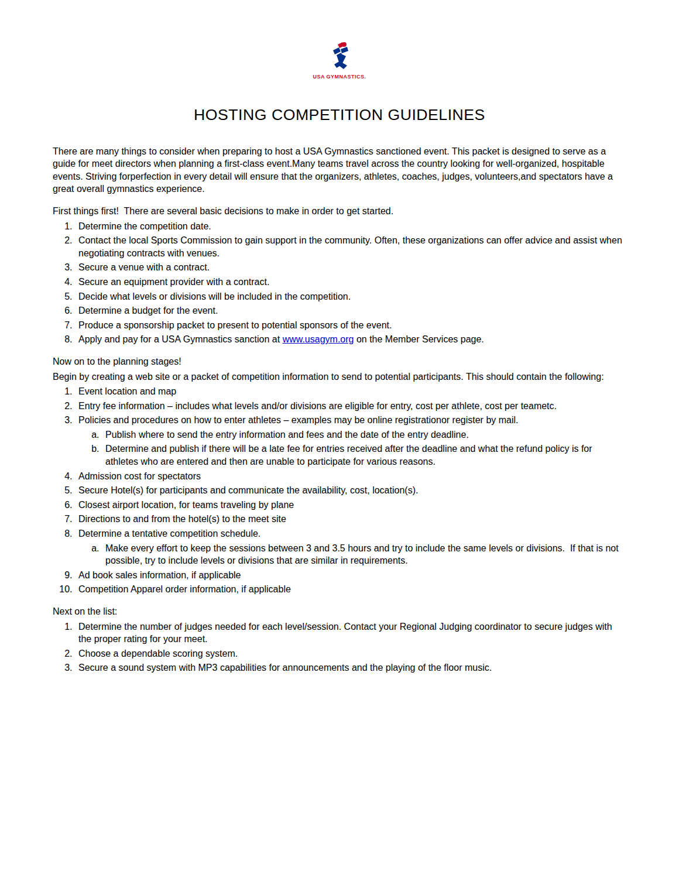USA GYMNASTICS.
HOSTING COMPETITION GUIDELINES
There are many things to consider when preparing to host a USA Gymnastics sanctioned event. This packet is designed to serve as a guide for meet directors when planning a first-class event.Many teams travel across the country looking for well-organized, hospitable events. Striving forperfection in every detail will ensure that the organizers, athletes, coaches, judges, volunteers,and spectators have a great overall gymnastics experience.
First things first! There are several basic decisions to make in order to get started.
Determine the competition date.
Contact the local Sports Commission to gain support in the community. Often, these organizations can offer advice and assist when negotiating contracts with venues.
Secure a venue with a contract.
Secure an equipment provider with a contract.
Decide what levels or divisions will be included in the competition.
Determine a budget for the event.
Produce a sponsorship packet to present to potential sponsors of the event.
Apply and pay for a USA Gymnastics sanction at www.usagym.org on the Member Services page.
Now on to the planning stages!
Begin by creating a web site or a packet of competition information to send to potential participants. This should contain the following:
Event location and map
Entry fee information – includes what levels and/or divisions are eligible for entry, cost per athlete, cost per teametc.
Policies and procedures on how to enter athletes – examples may be online registrationor register by mail.
Publish where to send the entry information and fees and the date of the entry deadline.
Determine and publish if there will be a late fee for entries received after the deadline and what the refund policy is for athletes who are entered and then are unable to participate for various reasons.
Admission cost for spectators
Secure Hotel(s) for participants and communicate the availability, cost, location(s).
Closest airport location, for teams traveling by plane
Directions to and from the hotel(s) to the meet site
Determine a tentative competition schedule.
Make every effort to keep the sessions between 3 and 3.5 hours and try to include the same levels or divisions. If that is not possible, try to include levels or divisions that are similar in requirements.
Ad book sales information, if applicable
Competition Apparel order information, if applicable
Next on the list:
Determine the number of judges needed for each level/session. Contact your Regional Judging coordinator to secure judges with the proper rating for your meet.
Choose a dependable scoring system.
Secure a sound system with MP3 capabilities for announcements and the playing of the floor music.